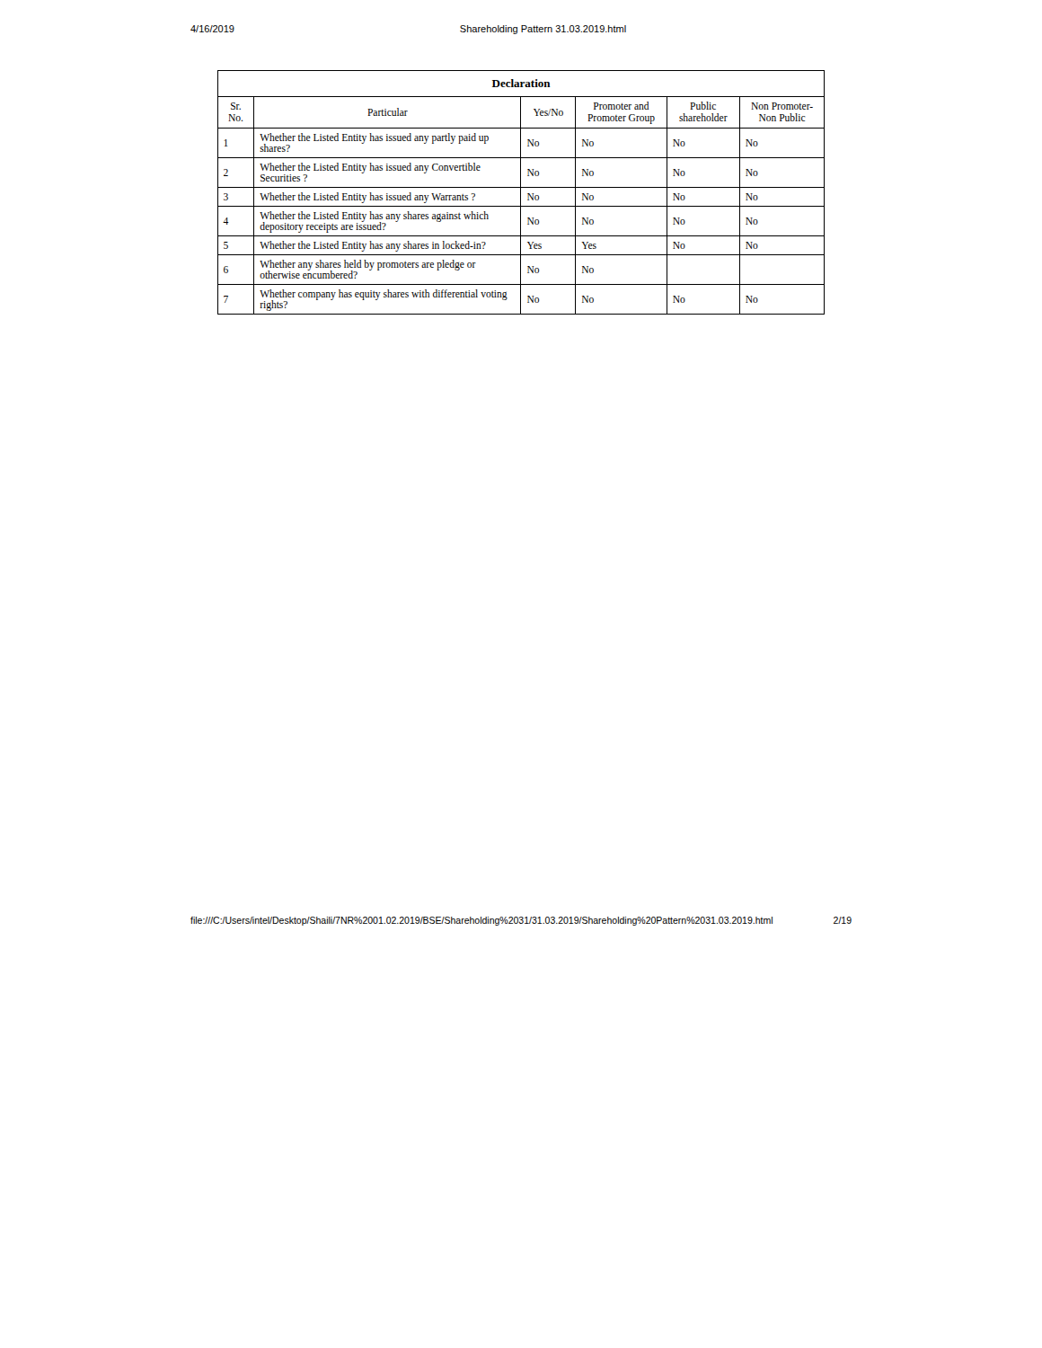4/16/2019
Shareholding Pattern 31.03.2019.html
Declaration
| Sr. No. | Particular | Yes/No | Promoter and Promoter Group | Public shareholder | Non Promoter- Non Public |
| --- | --- | --- | --- | --- | --- |
| 1 | Whether the Listed Entity has issued any partly paid up shares? | No | No | No | No |
| 2 | Whether the Listed Entity has issued any Convertible Securities ? | No | No | No | No |
| 3 | Whether the Listed Entity has issued any Warrants ? | No | No | No | No |
| 4 | Whether the Listed Entity has any shares against which depository receipts are issued? | No | No | No | No |
| 5 | Whether the Listed Entity has any shares in locked-in? | Yes | Yes | No | No |
| 6 | Whether any shares held by promoters are pledge or otherwise encumbered? | No | No | | |
| 7 | Whether company has equity shares with differential voting rights? | No | No | No | No |
file:///C:/Users/intel/Desktop/Shaili/7NR%2001.02.2019/BSE/Shareholding%2031/31.03.2019/Shareholding%20Pattern%2031.03.2019.html
2/19